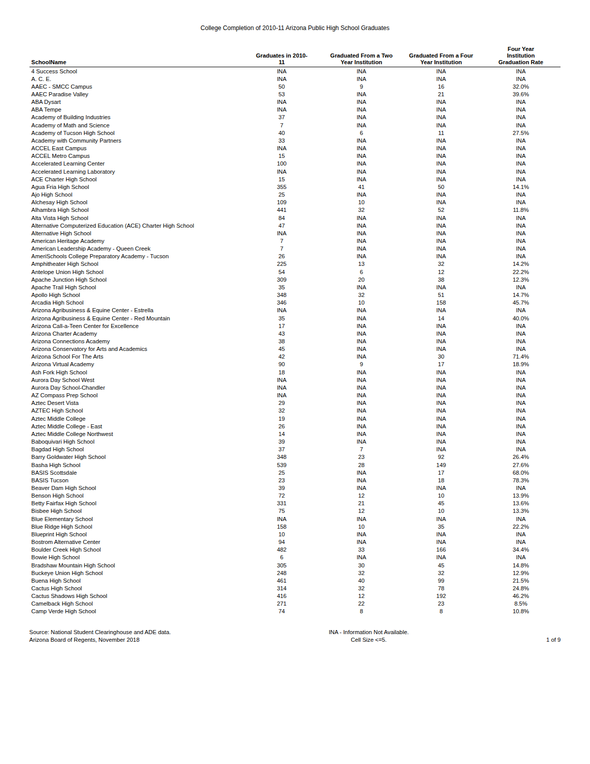College Completion of 2010-11 Arizona Public High School Graduates
| SchoolName | Graduates in 2010- 11 | Graduated From a Two Year Institution | Graduated From a Four Year Institution | Four Year Institution Graduation Rate |
| --- | --- | --- | --- | --- |
| 4 Success School | INA | INA | INA | INA |
| A. C. E. | INA | INA | INA | INA |
| AAEC - SMCC Campus | 50 | 9 | 16 | 32.0% |
| AAEC Paradise Valley | 53 | INA | 21 | 39.6% |
| ABA Dysart | INA | INA | INA | INA |
| ABA Tempe | INA | INA | INA | INA |
| Academy of Building Industries | 37 | INA | INA | INA |
| Academy of Math and Science | 7 | INA | INA | INA |
| Academy of Tucson High School | 40 | 6 | 11 | 27.5% |
| Academy with Community Partners | 33 | INA | INA | INA |
| ACCEL East Campus | INA | INA | INA | INA |
| ACCEL Metro Campus | 15 | INA | INA | INA |
| Accelerated Learning Center | 100 | INA | INA | INA |
| Accelerated Learning Laboratory | INA | INA | INA | INA |
| ACE Charter High School | 15 | INA | INA | INA |
| Agua Fria High School | 355 | 41 | 50 | 14.1% |
| Ajo High School | 25 | INA | INA | INA |
| Alchesay High School | 109 | 10 | INA | INA |
| Alhambra High School | 441 | 32 | 52 | 11.8% |
| Alta Vista High School | 84 | INA | INA | INA |
| Alternative Computerized Education (ACE) Charter High School | 47 | INA | INA | INA |
| Alternative High School | INA | INA | INA | INA |
| American Heritage Academy | 7 | INA | INA | INA |
| American Leadership Academy - Queen Creek | 7 | INA | INA | INA |
| AmeriSchools College Preparatory Academy - Tucson | 26 | INA | INA | INA |
| Amphitheater High School | 225 | 13 | 32 | 14.2% |
| Antelope Union High School | 54 | 6 | 12 | 22.2% |
| Apache Junction High School | 309 | 20 | 38 | 12.3% |
| Apache Trail High School | 35 | INA | INA | INA |
| Apollo High School | 348 | 32 | 51 | 14.7% |
| Arcadia High School | 346 | 10 | 158 | 45.7% |
| Arizona Agribusiness & Equine Center - Estrella | INA | INA | INA | INA |
| Arizona Agribusiness & Equine Center - Red Mountain | 35 | INA | 14 | 40.0% |
| Arizona Call-a-Teen Center for Excellence | 17 | INA | INA | INA |
| Arizona Charter Academy | 43 | INA | INA | INA |
| Arizona Connections Academy | 38 | INA | INA | INA |
| Arizona Conservatory for Arts and Academics | 45 | INA | INA | INA |
| Arizona School For The Arts | 42 | INA | 30 | 71.4% |
| Arizona Virtual Academy | 90 | 9 | 17 | 18.9% |
| Ash Fork High School | 18 | INA | INA | INA |
| Aurora Day School West | INA | INA | INA | INA |
| Aurora Day School-Chandler | INA | INA | INA | INA |
| AZ Compass Prep School | INA | INA | INA | INA |
| Aztec Desert Vista | 29 | INA | INA | INA |
| AZTEC High School | 32 | INA | INA | INA |
| Aztec Middle College | 19 | INA | INA | INA |
| Aztec Middle College - East | 26 | INA | INA | INA |
| Aztec Middle College Northwest | 14 | INA | INA | INA |
| Baboquivari High School | 39 | INA | INA | INA |
| Bagdad High School | 37 | 7 | INA | INA |
| Barry Goldwater High School | 348 | 23 | 92 | 26.4% |
| Basha High School | 539 | 28 | 149 | 27.6% |
| BASIS Scottsdale | 25 | INA | 17 | 68.0% |
| BASIS Tucson | 23 | INA | 18 | 78.3% |
| Beaver Dam High School | 39 | INA | INA | INA |
| Benson High School | 72 | 12 | 10 | 13.9% |
| Betty Fairfax High School | 331 | 21 | 45 | 13.6% |
| Bisbee High School | 75 | 12 | 10 | 13.3% |
| Blue Elementary School | INA | INA | INA | INA |
| Blue Ridge High School | 158 | 10 | 35 | 22.2% |
| Blueprint High School | 10 | INA | INA | INA |
| Bostrom Alternative Center | 94 | INA | INA | INA |
| Boulder Creek High School | 482 | 33 | 166 | 34.4% |
| Bowie High School | 6 | INA | INA | INA |
| Bradshaw Mountain High School | 305 | 30 | 45 | 14.8% |
| Buckeye Union High School | 248 | 32 | 32 | 12.9% |
| Buena High School | 461 | 40 | 99 | 21.5% |
| Cactus High School | 314 | 32 | 78 | 24.8% |
| Cactus Shadows High School | 416 | 12 | 192 | 46.2% |
| Camelback High School | 271 | 22 | 23 | 8.5% |
| Camp Verde High School | 74 | 8 | 8 | 10.8% |
Source: National Student Clearinghouse and ADE data.
Arizona Board of Regents, November 2018
INA - Information Not Available.
Cell Size <=5.
1 of 9